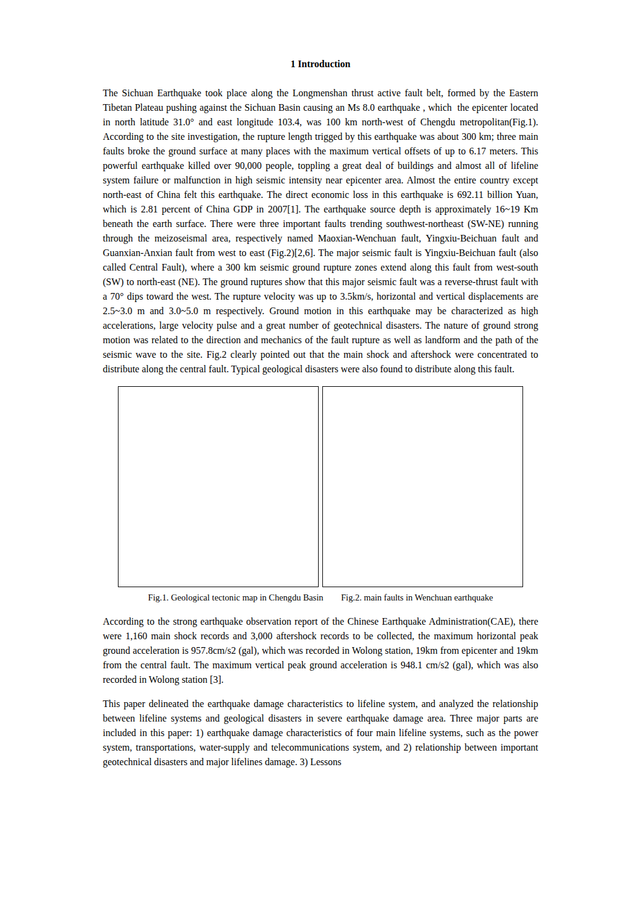1 Introduction
The Sichuan Earthquake took place along the Longmenshan thrust active fault belt, formed by the Eastern Tibetan Plateau pushing against the Sichuan Basin causing an Ms 8.0 earthquake , which the epicenter located in north latitude 31.0° and east longitude 103.4, was 100 km north-west of Chengdu metropolitan(Fig.1). According to the site investigation, the rupture length trigged by this earthquake was about 300 km; three main faults broke the ground surface at many places with the maximum vertical offsets of up to 6.17 meters. This powerful earthquake killed over 90,000 people, toppling a great deal of buildings and almost all of lifeline system failure or malfunction in high seismic intensity near epicenter area. Almost the entire country except north-east of China felt this earthquake. The direct economic loss in this earthquake is 692.11 billion Yuan, which is 2.81 percent of China GDP in 2007[1]. The earthquake source depth is approximately 16~19 Km beneath the earth surface. There were three important faults trending southwest-northeast (SW-NE) running through the meizoseismal area, respectively named Maoxian-Wenchuan fault, Yingxiu-Beichuan fault and Guanxian-Anxian fault from west to east (Fig.2)[2,6]. The major seismic fault is Yingxiu-Beichuan fault (also called Central Fault), where a 300 km seismic ground rupture zones extend along this fault from west-south (SW) to north-east (NE). The ground ruptures show that this major seismic fault was a reverse-thrust fault with a 70° dips toward the west. The rupture velocity was up to 3.5km/s, horizontal and vertical displacements are 2.5~3.0 m and 3.0~5.0 m respectively. Ground motion in this earthquake may be characterized as high accelerations, large velocity pulse and a great number of geotechnical disasters. The nature of ground strong motion was related to the direction and mechanics of the fault rupture as well as landform and the path of the seismic wave to the site. Fig.2 clearly pointed out that the main shock and aftershock were concentrated to distribute along the central fault. Typical geological disasters were also found to distribute along this fault.
Fig.1. Geological tectonic map in Chengdu Basin Fig.2. main faults in Wenchuan earthquake
According to the strong earthquake observation report of the Chinese Earthquake Administration(CAE), there were 1,160 main shock records and 3,000 aftershock records to be collected, the maximum horizontal peak ground acceleration is 957.8cm/s2 (gal), which was recorded in Wolong station, 19km from epicenter and 19km from the central fault. The maximum vertical peak ground acceleration is 948.1 cm/s2 (gal), which was also recorded in Wolong station [3].
This paper delineated the earthquake damage characteristics to lifeline system, and analyzed the relationship between lifeline systems and geological disasters in severe earthquake damage area. Three major parts are included in this paper: 1) earthquake damage characteristics of four main lifeline systems, such as the power system, transportations, water-supply and telecommunications system, and 2) relationship between important geotechnical disasters and major lifelines damage. 3) Lessons